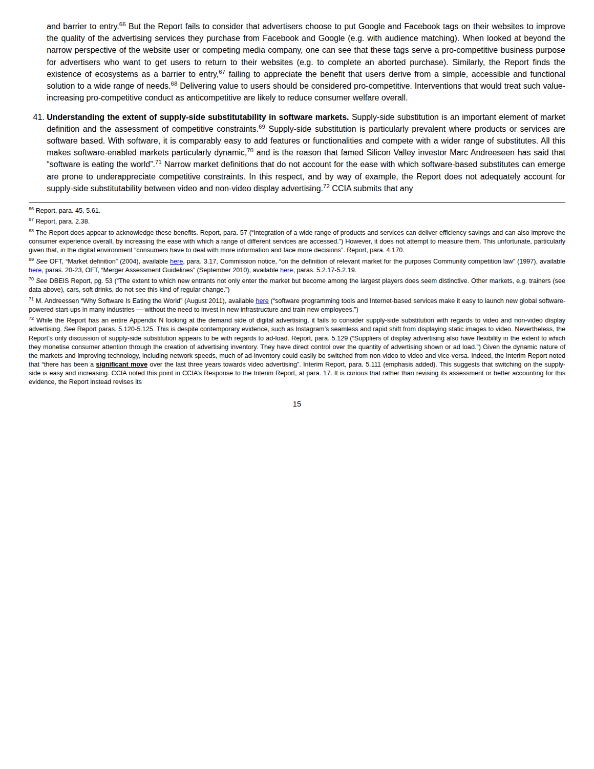and barrier to entry.66 But the Report fails to consider that advertisers choose to put Google and Facebook tags on their websites to improve the quality of the advertising services they purchase from Facebook and Google (e.g. with audience matching). When looked at beyond the narrow perspective of the website user or competing media company, one can see that these tags serve a pro-competitive business purpose for advertisers who want to get users to return to their websites (e.g. to complete an aborted purchase). Similarly, the Report finds the existence of ecosystems as a barrier to entry,67 failing to appreciate the benefit that users derive from a simple, accessible and functional solution to a wide range of needs.68 Delivering value to users should be considered pro-competitive. Interventions that would treat such value-increasing pro-competitive conduct as anticompetitive are likely to reduce consumer welfare overall.
Understanding the extent of supply-side substitutability in software markets. Supply-side substitution is an important element of market definition and the assessment of competitive constraints.69 Supply-side substitution is particularly prevalent where products or services are software based. With software, it is comparably easy to add features or functionalities and compete with a wider range of substitutes. All this makes software-enabled markets particularly dynamic,70 and is the reason that famed Silicon Valley investor Marc Andreeseen has said that “software is eating the world”.71 Narrow market definitions that do not account for the ease with which software-based substitutes can emerge are prone to underappreciate competitive constraints. In this respect, and by way of example, the Report does not adequately account for supply-side substitutability between video and non-video display advertising.72 CCIA submits that any
66 Report, para. 45, 5.61.
67 Report, para. 2.38.
68 The Report does appear to acknowledge these benefits. Report, para. 57 (“Integration of a wide range of products and services can deliver efficiency savings and can also improve the consumer experience overall, by increasing the ease with which a range of different services are accessed.”) However, it does not attempt to measure them. This unfortunate, particularly given that, in the digital environment “consumers have to deal with more information and face more decisions”. Report, para. 4.170.
69 See OFT, “Market definition” (2004), available here, para. 3.17, Commission notice, “on the definition of relevant market for the purposes Community competition law” (1997), available here, paras. 20-23, OFT, “Merger Assessment Guidelines” (September 2010), available here, paras. 5.2.17-5.2.19.
70 See DBEIS Report, pg. 53 (“The extent to which new entrants not only enter the market but become among the largest players does seem distinctive. Other markets, e.g. trainers (see data above), cars, soft drinks, do not see this kind of regular change.”)
71 M. Andreessen “Why Software Is Eating the World” (August 2011), available here (“software programming tools and Internet-based services make it easy to launch new global software-powered start-ups in many industries — without the need to invest in new infrastructure and train new employees.”)
72 While the Report has an entire Appendix N looking at the demand side of digital advertising, it fails to consider supply-side substitution with regards to video and non-video display advertising. See Report paras. 5.120-5.125. This is despite contemporary evidence, such as Instagram’s seamless and rapid shift from displaying static images to video. Nevertheless, the Report’s only discussion of supply-side substitution appears to be with regards to ad-load. Report, para. 5.129 (“Suppliers of display advertising also have flexibility in the extent to which they monetise consumer attention through the creation of advertising inventory. They have direct control over the quantity of advertising shown or ad load.”) Given the dynamic nature of the markets and improving technology, including network speeds, much of ad-inventory could easily be switched from non-video to video and vice-versa. Indeed, the Interim Report noted that “there has been a significant move over the last three years towards video advertising”. Interim Report, para. 5.111 (emphasis added). This suggests that switching on the supply-side is easy and increasing. CCIA noted this point in CCIA’s Response to the Interim Report, at para. 17. It is curious that rather than revising its assessment or better accounting for this evidence, the Report instead revises its
15